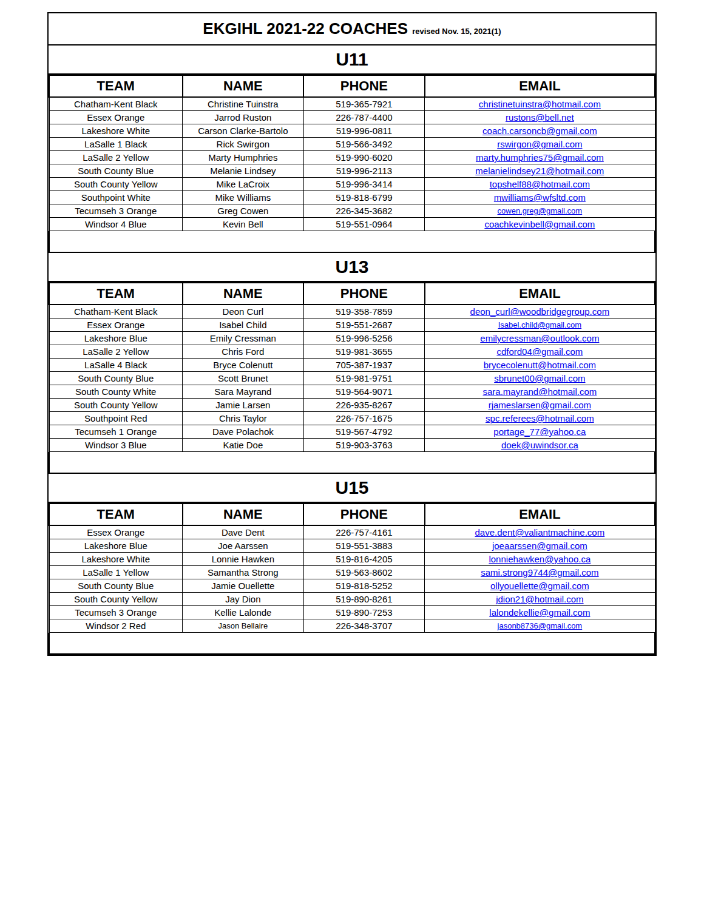EKGIHL 2021-22 COACHES revised Nov. 15, 2021(1)
U11
| TEAM | NAME | PHONE | EMAIL |
| --- | --- | --- | --- |
| Chatham-Kent Black | Christine Tuinstra | 519-365-7921 | christinetuinstra@hotmail.com |
| Essex Orange | Jarrod Ruston | 226-787-4400 | rustons@bell.net |
| Lakeshore White | Carson Clarke-Bartolo | 519-996-0811 | coach.carsoncb@gmail.com |
| LaSalle 1 Black | Rick Swirgon | 519-566-3492 | rswirgon@gmail.com |
| LaSalle 2 Yellow | Marty Humphries | 519-990-6020 | marty.humphries75@gmail.com |
| South County Blue | Melanie Lindsey | 519-996-2113 | melanielindsey21@hotmail.com |
| South County Yellow | Mike LaCroix | 519-996-3414 | topshelf88@hotmail.com |
| Southpoint White | Mike Williams | 519-818-6799 | mwilliams@wfsltd.com |
| Tecumseh 3 Orange | Greg Cowen | 226-345-3682 | cowen.greg@gmail.com |
| Windsor 4 Blue | Kevin Bell | 519-551-0964 | coachkevinbell@gmail.com |
U13
| TEAM | NAME | PHONE | EMAIL |
| --- | --- | --- | --- |
| Chatham-Kent Black | Deon Curl | 519-358-7859 | deon_curl@woodbridgegroup.com |
| Essex Orange | Isabel Child | 519-551-2687 | Isabel.child@gmail.com |
| Lakeshore Blue | Emily Cressman | 519-996-5256 | emilycressman@outlook.com |
| LaSalle 2 Yellow | Chris Ford | 519-981-3655 | cdford04@gmail.com |
| LaSalle 4 Black | Bryce Colenutt | 705-387-1937 | brycecolenutt@hotmail.com |
| South County Blue | Scott Brunet | 519-981-9751 | sbrunet00@gmail.com |
| South County White | Sara Mayrand | 519-564-9071 | sara.mayrand@hotmail.com |
| South County Yellow | Jamie Larsen | 226-935-8267 | rjameslarsen@gmail.com |
| Southpoint Red | Chris Taylor | 226-757-1675 | spc.referees@hotmail.com |
| Tecumseh 1 Orange | Dave Polachok | 519-567-4792 | portage_77@yahoo.ca |
| Windsor 3 Blue | Katie Doe | 519-903-3763 | doek@uwindsor.ca |
U15
| TEAM | NAME | PHONE | EMAIL |
| --- | --- | --- | --- |
| Essex Orange | Dave Dent | 226-757-4161 | dave.dent@valiantmachine.com |
| Lakeshore Blue | Joe Aarssen | 519-551-3883 | joeaarssen@gmail.com |
| Lakeshore White | Lonnie Hawken | 519-816-4205 | lonniehawken@yahoo.ca |
| LaSalle 1 Yellow | Samantha Strong | 519-563-8602 | sami.strong9744@gmail.com |
| South County Blue | Jamie Ouellette | 519-818-5252 | ollyouellette@gmail.com |
| South County Yellow | Jay Dion | 519-890-8261 | jdion21@hotmail.com |
| Tecumseh 3 Orange | Kellie Lalonde | 519-890-7253 | lalondekellie@gmail.com |
| Windsor 2 Red | Jason Bellaire | 226-348-3707 | jasonb8736@gmail.com |